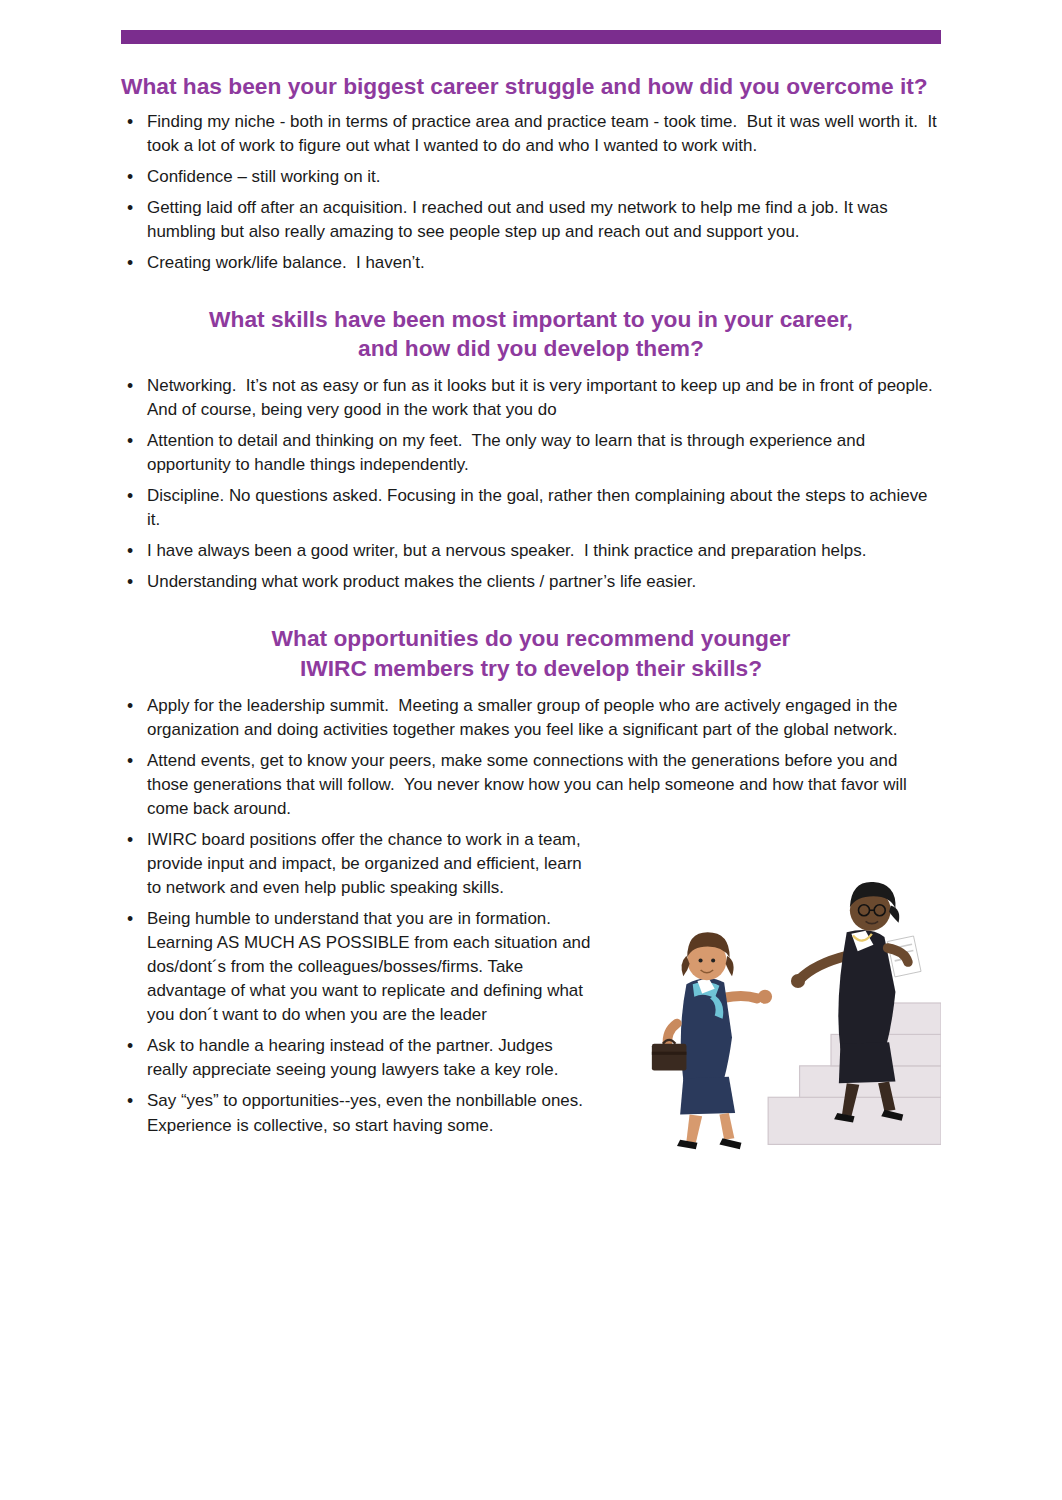What has been your biggest career struggle and how did you overcome it?
Finding my niche - both in terms of practice area and practice team - took time. But it was well worth it. It took a lot of work to figure out what I wanted to do and who I wanted to work with.
Confidence – still working on it.
Getting laid off after an acquisition. I reached out and used my network to help me find a job. It was humbling but also really amazing to see people step up and reach out and support you.
Creating work/life balance. I haven’t.
What skills have been most important to you in your career,
and how did you develop them?
Networking. It’s not as easy or fun as it looks but it is very important to keep up and be in front of people. And of course, being very good in the work that you do
Attention to detail and thinking on my feet. The only way to learn that is through experience and opportunity to handle things independently.
Discipline. No questions asked. Focusing in the goal, rather then complaining about the steps to achieve it.
I have always been a good writer, but a nervous speaker. I think practice and preparation helps.
Understanding what work product makes the clients / partner’s life easier.
What opportunities do you recommend younger
IWIRC members try to develop their skills?
Apply for the leadership summit. Meeting a smaller group of people who are actively engaged in the organization and doing activities together makes you feel like a significant part of the global network.
Attend events, get to know your peers, make some connections with the generations before you and those generations that will follow. You never know how you can help someone and how that favor will come back around.
IWIRC board positions offer the chance to work in a team, provide input and impact, be organized and efficient, learn to network and even help public speaking skills.
Being humble to understand that you are in formation. Learning AS MUCH AS POSSIBLE from each situation and dos/dont´s from the colleagues/bosses/firms. Take advantage of what you want to replicate and defining what you don´t want to do when you are the leader
Ask to handle a hearing instead of the partner. Judges really appreciate seeing young lawyers take a key role.
Say “yes” to opportunities--yes, even the nonbillable ones. Experience is collective, so start having some.